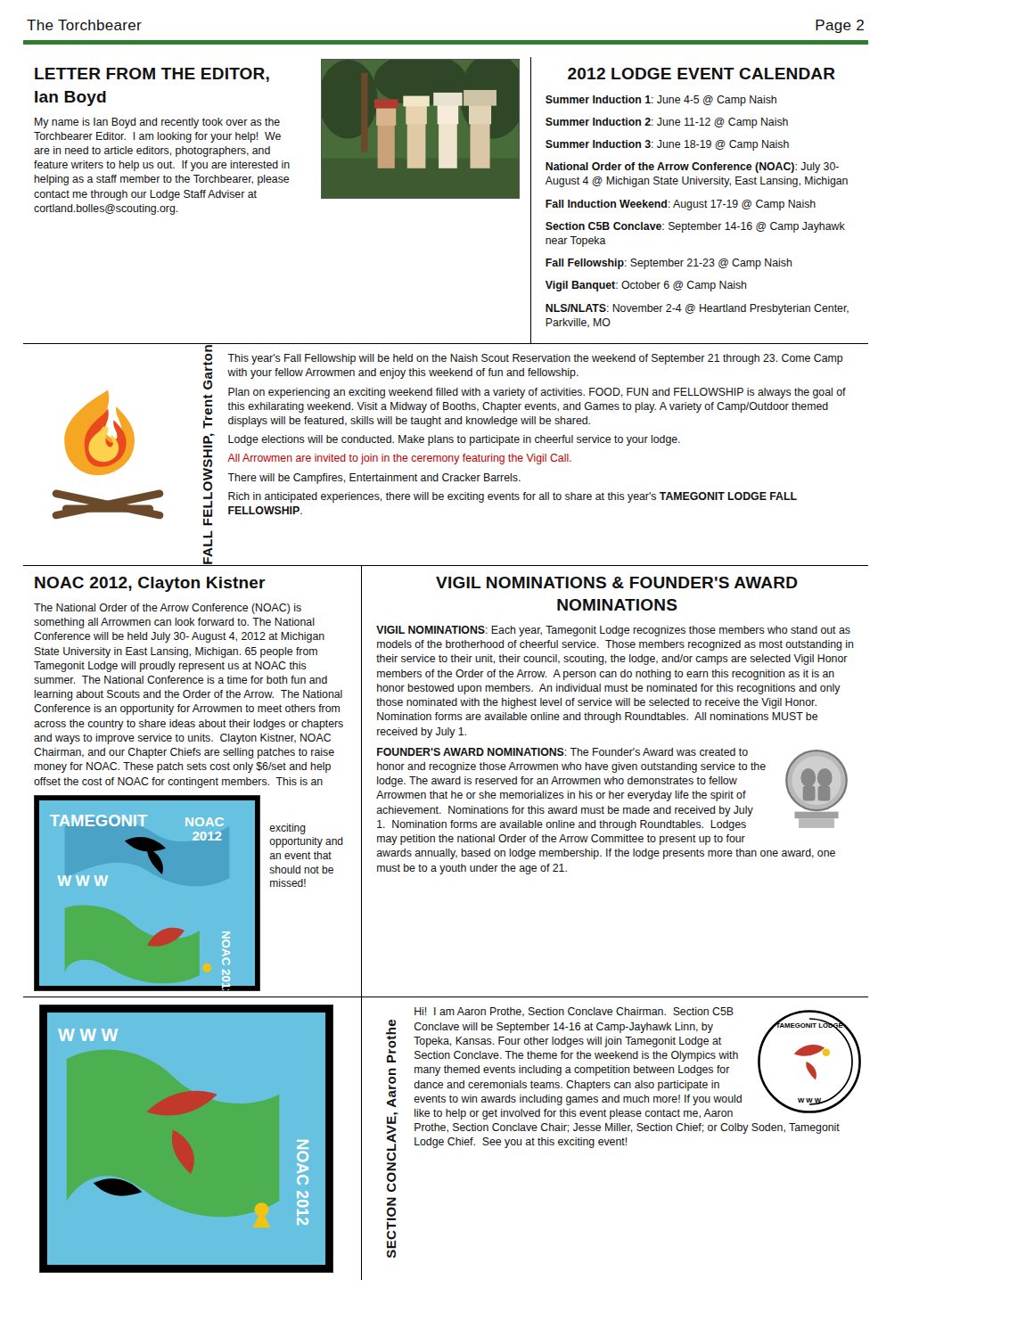The Torchbearer
Page 2
LETTER FROM THE EDITOR, Ian Boyd
My name is Ian Boyd and recently took over as the Torchbearer Editor. I am looking for your help! We are in need to article editors, photographers, and feature writers to help us out. If you are interested in helping as a staff member to the Torchbearer, please contact me through our Lodge Staff Adviser at cortland.bolles@scouting.org.
2012 LODGE EVENT CALENDAR
Summer Induction 1: June 4-5 @ Camp Naish
Summer Induction 2: June 11-12 @ Camp Naish
Summer Induction 3: June 18-19 @ Camp Naish
National Order of the Arrow Conference (NOAC): July 30-August 4 @ Michigan State University, East Lansing, Michigan
Fall Induction Weekend: August 17-19 @ Camp Naish
Section C5B Conclave: September 14-16 @ Camp Jayhawk near Topeka
Fall Fellowship: September 21-23 @ Camp Naish
Vigil Banquet: October 6 @ Camp Naish
NLS/NLATS: November 2-4 @ Heartland Presbyterian Center, Parkville, MO
FALL FELLOWSHIP, Trent Garton
This year's Fall Fellowship will be held on the Naish Scout Reservation the weekend of September 21 through 23. Come Camp with your fellow Arrowmen and enjoy this weekend of fun and fellowship.
Plan on experiencing an exciting weekend filled with a variety of activities. FOOD, FUN and FELLOWSHIP is always the goal of this exhilarating weekend. Visit a Midway of Booths, Chapter events, and Games to play. A variety of Camp/Outdoor themed displays will be featured, skills will be taught and knowledge will be shared.
Lodge elections will be conducted. Make plans to participate in cheerful service to your lodge.
All Arrowmen are invited to join in the ceremony featuring the Vigil Call.
There will be Campfires, Entertainment and Cracker Barrels.
Rich in anticipated experiences, there will be exciting events for all to share at this year's TAMEGONIT LODGE FALL FELLOWSHIP.
NOAC 2012, Clayton Kistner
The National Order of the Arrow Conference (NOAC) is something all Arrowmen can look forward to. The National Conference will be held July 30- August 4, 2012 at Michigan State University in East Lansing, Michigan. 65 people from Tamegonit Lodge will proudly represent us at NOAC this summer. The National Conference is a time for both fun and learning about Scouts and the Order of the Arrow. The National Conference is an opportunity for Arrowmen to meet others from across the country to share ideas about their lodges or chapters and ways to improve service to units. Clayton Kistner, NOAC Chairman, and our Chapter Chiefs are selling patches to raise money for NOAC. These patch sets cost only $6/set and help offset the cost of NOAC for contingent members. This is an
exciting opportunity and an event that should not be missed!
VIGIL NOMINATIONS & FOUNDER'S AWARD NOMINATIONS
VIGIL NOMINATIONS: Each year, Tamegonit Lodge recognizes those members who stand out as models of the brotherhood of cheerful service. Those members recognized as most outstanding in their service to their unit, their council, scouting, the lodge, and/or camps are selected Vigil Honor members of the Order of the Arrow. A person can do nothing to earn this recognition as it is an honor bestowed upon members. An individual must be nominated for this recognitions and only those nominated with the highest level of service will be selected to receive the Vigil Honor. Nomination forms are available online and through Roundtables. All nominations MUST be received by July 1.
FOUNDER'S AWARD NOMINATIONS: The Founder's Award was created to honor and recognize those Arrowmen who have given outstanding service to the lodge. The award is reserved for an Arrowmen who demonstrates to fellow Arrowmen that he or she memorializes in his or her everyday life the spirit of achievement. Nominations for this award must be made and received by July 1. Nomination forms are available online and through Roundtables. Lodges may petition the national Order of the Arrow Committee to present up to four awards annually, based on lodge membership. If the lodge presents more than one award, one must be to a youth under the age of 21.
SECTION CONCLAVE, Aaron Prothe
Hi! I am Aaron Prothe, Section Conclave Chairman. Section C5B Conclave will be September 14-16 at Camp-Jayhawk Linn, by Topeka, Kansas. Four other lodges will join Tamegonit Lodge at Section Conclave. The theme for the weekend is the Olympics with many themed events including a competition between Lodges for dance and ceremonials teams. Chapters can also participate in events to win awards including games and much more! If you would like to help or get involved for this event please contact me, Aaron Prothe, Section Conclave Chair; Jesse Miller, Section Chief; or Colby Soden, Tamegonit Lodge Chief. See you at this exciting event!